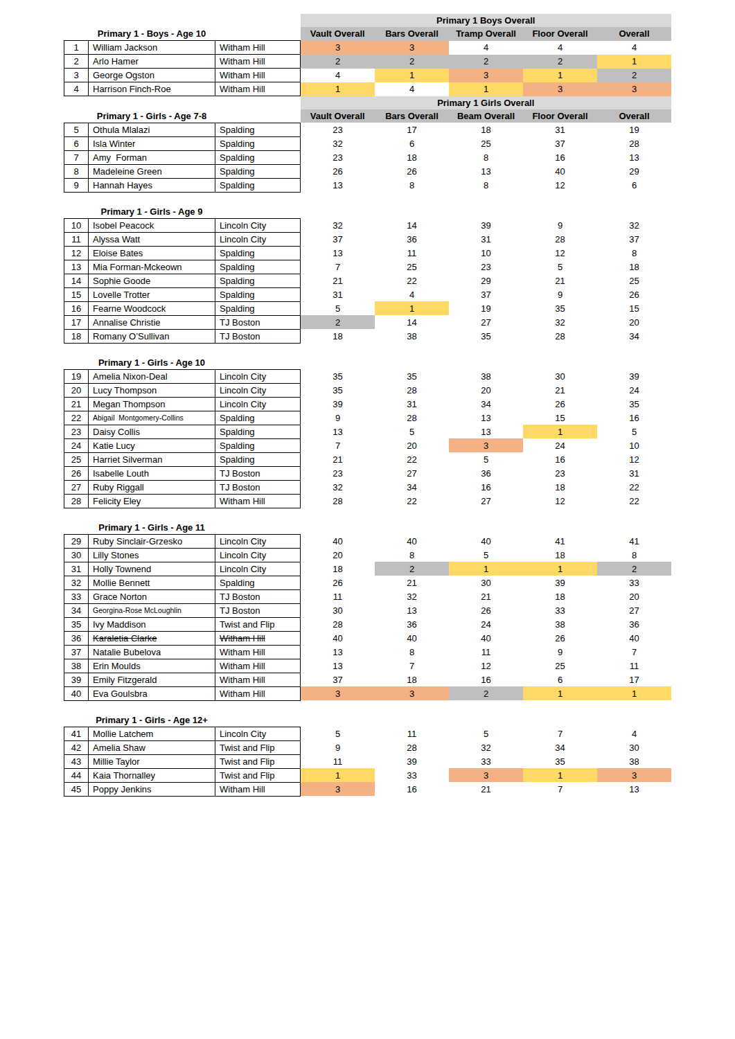| | | | Primary 1 Boys Overall |
| | Primary 1 - Boys - Age 10 | | Vault Overall | Bars Overall | Tramp Overall | Floor Overall | Overall |
| 1 | William Jackson | Witham Hill | 3 | 3 | 4 | 4 | 4 |
| 2 | Arlo Hamer | Witham Hill | 2 | 2 | 2 | 2 | 1 |
| 3 | George Ogston | Witham Hill | 4 | 1 | 3 | 1 | 2 |
| 4 | Harrison Finch-Roe | Witham Hill | 1 | 4 | 1 | 3 | 3 |
| | | | Primary 1 Girls Overall |
| | Primary 1 - Girls - Age 7-8 | | Vault Overall | Bars Overall | Beam Overall | Floor Overall | Overall |
| 5 | Othula Mlalazi | Spalding | 23 | 17 | 18 | 31 | 19 |
| 6 | Isla Winter | Spalding | 32 | 6 | 25 | 37 | 28 |
| 7 | Amy Forman | Spalding | 23 | 18 | 8 | 16 | 13 |
| 8 | Madeleine Green | Spalding | 26 | 26 | 13 | 40 | 29 |
| 9 | Hannah Hayes | Spalding | 13 | 8 | 8 | 12 | 6 |
| | Primary 1 - Girls - Age 9 | | | | | | |
| 10 | Isobel Peacock | Lincoln City | 32 | 14 | 39 | 9 | 32 |
| 11 | Alyssa Watt | Lincoln City | 37 | 36 | 31 | 28 | 37 |
| 12 | Eloise Bates | Spalding | 13 | 11 | 10 | 12 | 8 |
| 13 | Mia Forman-Mckeown | Spalding | 7 | 25 | 23 | 5 | 18 |
| 14 | Sophie Goode | Spalding | 21 | 22 | 29 | 21 | 25 |
| 15 | Lovelle Trotter | Spalding | 31 | 4 | 37 | 9 | 26 |
| 16 | Fearne Woodcock | Spalding | 5 | 1 | 19 | 35 | 15 |
| 17 | Annalise Christie | TJ Boston | 2 | 14 | 27 | 32 | 20 |
| 18 | Romany O’Sullivan | TJ Boston | 18 | 38 | 35 | 28 | 34 |
| | Primary 1 - Girls - Age 10 | | | | | | |
| 19 | Amelia Nixon-Deal | Lincoln City | 35 | 35 | 38 | 30 | 39 |
| 20 | Lucy Thompson | Lincoln City | 35 | 28 | 20 | 21 | 24 |
| 21 | Megan Thompson | Lincoln City | 39 | 31 | 34 | 26 | 35 |
| 22 | Abigail Montgomery-Collins | Spalding | 9 | 28 | 13 | 15 | 16 |
| 23 | Daisy Collis | Spalding | 13 | 5 | 13 | 1 | 5 |
| 24 | Katie Lucy | Spalding | 7 | 20 | 3 | 24 | 10 |
| 25 | Harriet Silverman | Spalding | 21 | 22 | 5 | 16 | 12 |
| 26 | Isabelle Louth | TJ Boston | 23 | 27 | 36 | 23 | 31 |
| 27 | Ruby Riggall | TJ Boston | 32 | 34 | 16 | 18 | 22 |
| 28 | Felicity Eley | Witham Hill | 28 | 22 | 27 | 12 | 22 |
| | Primary 1 - Girls - Age 11 | | | | | | |
| 29 | Ruby Sinclair-Grzesko | Lincoln City | 40 | 40 | 40 | 41 | 41 |
| 30 | Lilly Stones | Lincoln City | 20 | 8 | 5 | 18 | 8 |
| 31 | Holly Townend | Lincoln City | 18 | 2 | 1 | 1 | 2 |
| 32 | Mollie Bennett | Spalding | 26 | 21 | 30 | 39 | 33 |
| 33 | Grace Norton | TJ Boston | 11 | 32 | 21 | 18 | 20 |
| 34 | Georgina-Rose McLoughlin | TJ Boston | 30 | 13 | 26 | 33 | 27 |
| 35 | Ivy Maddison | Twist and Flip | 28 | 36 | 24 | 38 | 36 |
| 36 | Karaletia Clarke | Witham Hill | 40 | 40 | 40 | 26 | 40 |
| 37 | Natalie Bubelova | Witham Hill | 13 | 8 | 11 | 9 | 7 |
| 38 | Erin Moulds | Witham Hill | 13 | 7 | 12 | 25 | 11 |
| 39 | Emily Fitzgerald | Witham Hill | 37 | 18 | 16 | 6 | 17 |
| 40 | Eva Goulsbra | Witham Hill | 3 | 3 | 2 | 1 | 1 |
| | Primary 1 - Girls - Age 12+ | | | | | | |
| 41 | Mollie Latchem | Lincoln City | 5 | 11 | 5 | 7 | 4 |
| 42 | Amelia Shaw | Twist and Flip | 9 | 28 | 32 | 34 | 30 |
| 43 | Millie Taylor | Twist and Flip | 11 | 39 | 33 | 35 | 38 |
| 44 | Kaia Thornalley | Twist and Flip | 1 | 33 | 3 | 1 | 3 |
| 45 | Poppy Jenkins | Witham Hill | 3 | 16 | 21 | 7 | 13 |